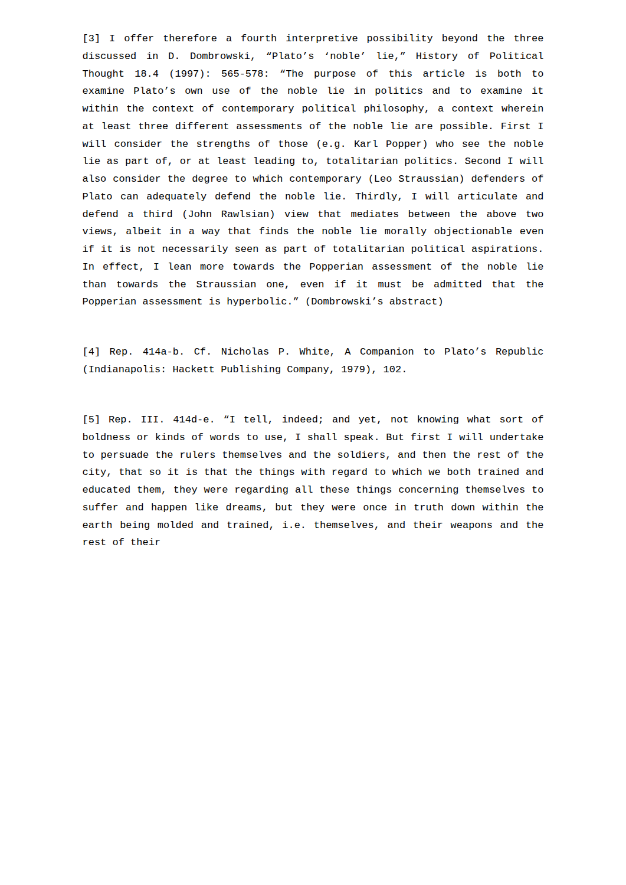[3] I offer therefore a fourth interpretive possibility beyond the three discussed in D. Dombrowski, “Plato’s ‘noble’ lie,” History of Political Thought 18.4 (1997): 565-578: “The purpose of this article is both to examine Plato’s own use of the noble lie in politics and to examine it within the context of contemporary political philosophy, a context wherein at least three different assessments of the noble lie are possible. First I will consider the strengths of those (e.g. Karl Popper) who see the noble lie as part of, or at least leading to, totalitarian politics. Second I will also consider the degree to which contemporary (Leo Straussian) defenders of Plato can adequately defend the noble lie. Thirdly, I will articulate and defend a third (John Rawlsian) view that mediates between the above two views, albeit in a way that finds the noble lie morally objectionable even if it is not necessarily seen as part of totalitarian political aspirations. In effect, I lean more towards the Popperian assessment of the noble lie than towards the Straussian one, even if it must be admitted that the Popperian assessment is hyperbolic.” (Dombrowski’s abstract)
[4] Rep. 414a-b. Cf. Nicholas P. White, A Companion to Plato’s Republic (Indianapolis: Hackett Publishing Company, 1979), 102.
[5] Rep. III. 414d-e. “I tell, indeed; and yet, not knowing what sort of boldness or kinds of words to use, I shall speak. But first I will undertake to persuade the rulers themselves and the soldiers, and then the rest of the city, that so it is that the things with regard to which we both trained and educated them, they were regarding all these things concerning themselves to suffer and happen like dreams, but they were once in truth down within the earth being molded and trained, i.e. themselves, and their weapons and the rest of their